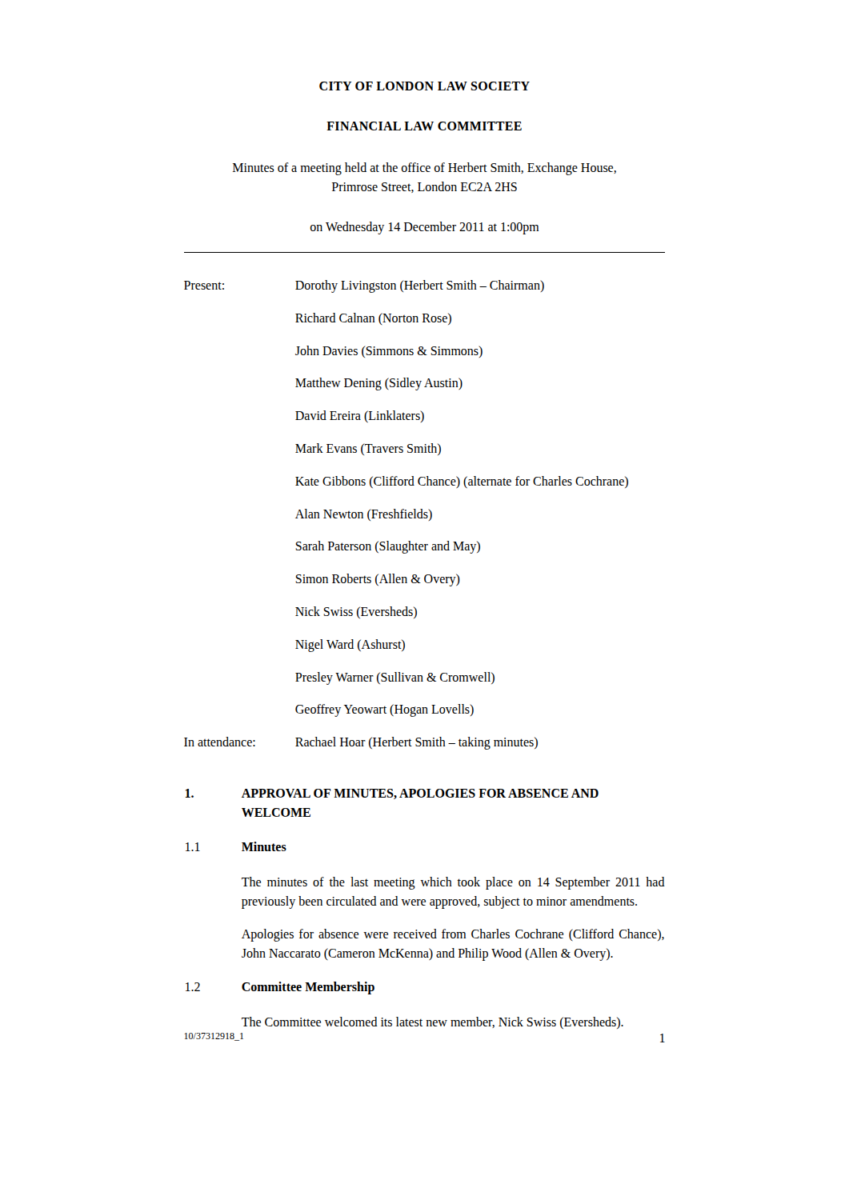CITY OF LONDON LAW SOCIETY
FINANCIAL LAW COMMITTEE
Minutes of a meeting held at the office of Herbert Smith, Exchange House, Primrose Street, London EC2A 2HS
on Wednesday 14 December 2011 at 1:00pm
| Present: | Dorothy Livingston (Herbert Smith – Chairman) |
| | Richard Calnan (Norton Rose) |
| | John Davies (Simmons & Simmons) |
| | Matthew Dening (Sidley Austin) |
| | David Ereira (Linklaters) |
| | Mark Evans (Travers Smith) |
| | Kate Gibbons (Clifford Chance) (alternate for Charles Cochrane) |
| | Alan Newton (Freshfields) |
| | Sarah Paterson (Slaughter and May) |
| | Simon Roberts (Allen & Overy) |
| | Nick Swiss (Eversheds) |
| | Nigel Ward (Ashurst) |
| | Presley Warner (Sullivan & Cromwell) |
| | Geoffrey Yeowart (Hogan Lovells) |
| In attendance: | Rachael Hoar (Herbert Smith – taking minutes) |
| 1. | Approval of minutes, apologies for absence and welcome |
| 1.1 | Minutes |
| | The minutes of the last meeting which took place on 14 September 2011 had previously been circulated and were approved, subject to minor amendments. Apologies for absence were received from Charles Cochrane (Clifford Chance), John Naccarato (Cameron McKenna) and Philip Wood (Allen & Overy). |
| 1.2 | Committee Membership |
| | The Committee welcomed its latest new member, Nick Swiss (Eversheds). |
10/37312918_1 1